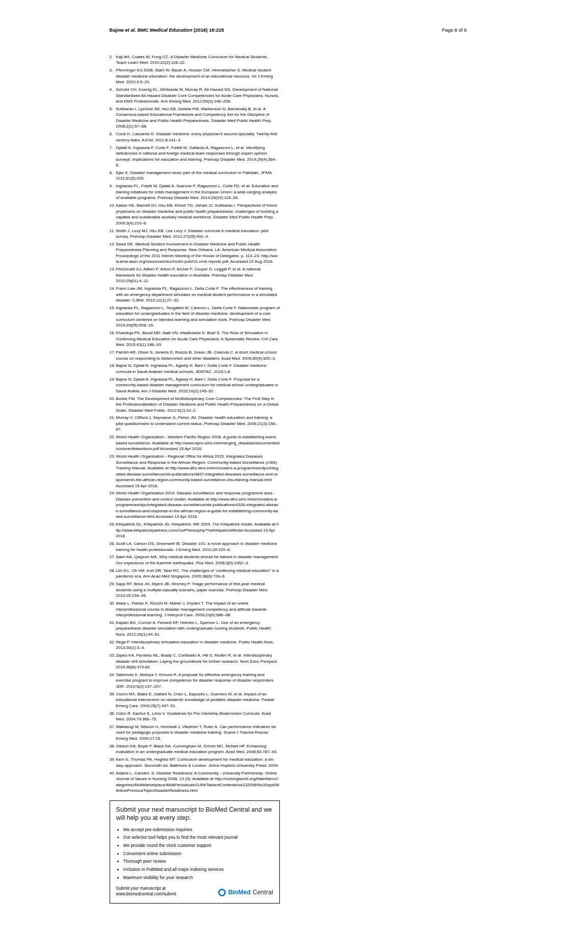Bajow et al. BMC Medical Education (2016) 16:225
Page 8 of 8
Kaji AH, Coates W, Fung CC. A Disaster Medicine Curriculum for Medical Students. Teach Learn Med. 2010;22(2):116–22.
Pfenninger EG DDB, Stahl W, Bauer A, Houser CM, Himmelseher S. Medical student disaster medicine education: the development of an educational resource. Int J Emerg Med. 2010;3:9–20.
Schultz CH, Koenig KL, Whiteside M, Murray R, All-Hazard NS. Development of National Standardized All-Hazard Disaster Core Competencies for Acute Care Physicians, Nurses, and EMS Professionals. Ann Emerg Med. 2012;59(3):196–208.
Subbarao I, Lyznicki JM, Hsu EB, Gebbie KM, Markenson D, Barzansky B, et al. A Consensus-based Educational Framework and Competency Set for the Discipline of Disaster Medicine and Public Health Preparedness. Disaster Med Public Health Prep. 2008;2(1):57–68.
Cordi H, Cascardo D. Disaster medicine: every physician’s second specialty. Twenty-first century fears. AJCM. 2011;8:141–3.
Djalali A, Ingrassia P, Corte F, Foletti M, Gallardo A, Ragazzoni L, et al. Identifying deficiencies in national and foreign medical team responses through expert opinion surveys: implications for education and training. Prehosp Disaster Med. 2014;29(4):364–8.
Ejaz K. Disaster management never part of the medical curriculum in Pakistan. JPMA. 2011;61(5):425.
Ingrassia PL, Foletti M, Djalali A, Scarone P, Ragazzoni L, Corte FD, et al. Education and training initiatives for crisis management in the European Union: a wide-ranging analysis of available programs. Prehosp Disaster Med. 2014;29(02):115–26.
Kaiser HE, Barnett DJ, Hsu EB, Kirsch TD, James JJ, Subbarao I. Perspectives of future physicians on disaster medicine and public health preparedness: challenges of building a capable and sustainable auxiliary medical workforce. Disaster Med Public Health Prep. 2009;3(4):210–6.
Smith J, Levy MJ, Hsu EB, Lee Levy J. Disaster curricula in medical education: pilot survey. Prehosp Disaster Med. 2012;27(05):492–4.
Swee DE. Medical Student Involvement in Disaster Medicine and Public Health Preparedness Planning and Response. New Orleans, LA: American Medical Association Proceedings of the 2011 Interim Meeting of the House of Delegates. p. 113–23. http://www.ama-assn.org/resources/doc/hod/x-pub/i11-cme-reports.pdf. Accessed 22 Aug 2016.
FitzGerald GJ, Aitken P, Arbon P, Archer F, Cooper D, Leggat P, et al. A national framework for disaster health education in Australia. Prehosp Disaster Med. 2010;25(01):4–11.
Franc-Law JM, Ingrassia PL, Ragazzoni L, Della Corte F. The effectiveness of training with an emergency department simulator on medical student performance in a simulated disaster. CJEM. 2010;12(1):27–32.
Ingrassia PL, Ragazzoni L, Tengattini M, Carenzo L, Della Corte F. Nationwide program of education for undergraduates in the field of disaster medicine: development of a core curriculum centered on blended learning and simulation tools. Prehosp Disaster Med. 2014;29(05):508–15.
Khanduja PK, Bould MD, Naik VN, Hladkowicz E, Boet S. The Role of Simulation in Continuing Medical Education for Acute Care Physicians: A Systematic Review. Crit Care Med. 2015;43(1):186–93.
Parrish AR, Oliver S, Jenkins D, Ruscio B, Green JB, Colenda C. A short medical school course on responding to bioterrorism and other disasters. Acad Med. 2005;80(9):820–3.
Bajow N, Djalali A, Ingrassia PL, Ageely H, Bani I, Della Corte F. Disaster medicine curricula in Saudi Arabian medical schools. JEMTAC. 2015;1:8.
Bajow N, Djalali A, Ingrassia PL, Ageely H, Bani I, Della Corte F. Proposal for a community-based disaster management curriculum for medical school undergraduates in Saudi Arabia. Am J Disaster Med. 2015;10(2):145–52.
Burkle FM. The Development of Multidisciplinary Core Competencies: The First Step in the Professionalization of Disaster Medicine and Public Health Preparedness on a Global Scale. Disaster Med Public. 2012;6(1):10–2.
Murray V, Clifford J, Seynaeve G, Fisher JM. Disaster health education and training: a pilot questionnaire to understand current status. Prehosp Disaster Med. 2006;21(3):156–67.
World Health Organization - Western Pacific Region 2008. A guide to establishing event-based surveillance. Available at http://www.wpro.who.int/emerging_diseases/documents/docs/eventbasedsurv.pdf Accessed 15 Apr 2016.
World Health Organization - Regional Office for Africa 2015. Integrated Diseases Surveillance and Response in the African Region: Community-based Surveillance (CBS) Training Manual. Available at http://www.afro.who.int/en/clusters-a-programmes/dpc/integrated-disease-surveillance/ids-publications/4837-integrated-diseases-surveillance-and-responsenin-the-african-region-community-based-surveillance-cbs-training-manual.html Accessed 15 Apr 2016.
World Health Organization 2014. Disease surveillance and response programme area - Disease prevention and control cluster. Available at http://www.afro.who.int/en/clusters-a-programmes/dpc/integrated-disease-surveillance/ids-publications/4326-integrated-disease-surveillance-and-response-in-the-african-region-a-guide-for-establishing-community-based-surveillance.html Accessed 13 Apr 2016.
Kirkpatrick DL, Kirkpatrick JD, Kirkpatrick, WK 2009. The Kirkpatrick model. Available at http://www.kirkpatrickpartners.com/OurPhilosophy/TheKirkpatrickModel Accessed 15 Apr 2016
Scott LA, Carson DS, Greenwell IB. Disaster 101: a novel approach to disaster medicine training for health professionals. J Emerg Med. 2010;39:220–6.
Sabri AA, Qayyum MA. Why medical students should be trained in disaster management: Our experience of the Kashmir earthquake. Plos Med. 2006;3(9):1452–3.
Lim EC, Oh VM, Koh DR, Seet RC. The challenges of “continuing medical education” in a pandemic era. Ann Acad Med Singapore. 2009;38(8):724–6.
Sapp RF, Brice JH, Myers JB, Hinchey P. Triage performance of first-year medical students using a multiple-casualty scenario, paper exercise. Prehosp Disaster Med. 2010;25:239–45.
Atack L, Parker K, Rocchi M, Maher J, Dryden T. The impact of an online interprofessional course in disaster management competency and attitude towards interprofessional learning. J Interprof Care. 2009;23(6):586–98.
Kaplan BG, Connor A, Ferranti EP, Holmes L, Spencer L. Use of an emergency preparedness disaster simulation with undergraduate nursing students. Public Health Nurs. 2012;29(1):44–51.
Rega P. Interdisciplinary simulation education in disaster medicine. Public Health Nurs. 2013;30(1):3–4.
Zapko KA, Ferranto ML, Brady C, Corbisello A, Hill D, Mullen R, et al. Interdisciplinary disaster drill simulation: Laying the groundwork for further research. Nurs Educ Perspect. 2015;36(6):379-82.
Takemoto K, Motoya Y, Kimura R. A proposal for effective emergency training and exercise program to improve competence for disaster response of disaster responders. JDR. 2010;5(2):197–207.
Cicero MX, Blake E, Gallant N, Chen L, Esposito L, Guerrero M, et al. Impact of an educational intervention on residents’ knowledge of pediatric disaster medicine. Pediatr Emerg Care. 2009;25(7):447–51.
Coico R, Kachur E, Lima V. Guidelines for Pre-Clerkship Bioterrorism Curricula. Acad Med. 2004;79:366–75.
Wakasugi M, Nilsson H, Hornwall J, Vikstrom T, Ruter A. Can performance indicators be used for pedagogic purposes in disaster medicine training. Scand J Trauma Resusc Emerg Med. 2009;17:15.
Gibson KA, Boyle P, Black DA, Cunningham M, Grimm MC, McNeil HP. Enhancing evaluation in an undergraduate medical education program. Acad Med. 2008;83:787–93.
Kern E, Thomas PA, Hughes MT. Curriculum development for medical education: a six-step approach. Secondth ed. Baltimore & London: Johns Hopkins University Press; 2009.
Adams L, Canclini. S: Disaster Readiness: A Community - University Partnership. Online Journal of Issues in Nursing 2008, 13 (3): Available at http://nursingworld.org/MainMenuCategories/ANAMarketplace/ANAPeriodicals/OJIN/TableofContents/vol132008/No3Sept08/ArticlePreviousTopic/DisasterReadiness.html
Submit your next manuscript to BioMed Central and we will help you at every step:
We accept pre-submission inquiries
Our selector tool helps you to find the most relevant journal
We provide round the clock customer support
Convenient online submission
Thorough peer review
Inclusion in PubMed and all major indexing services
Maximum visibility for your research
Submit your manuscript at www.biomedcentral.com/submit
BioMed Central